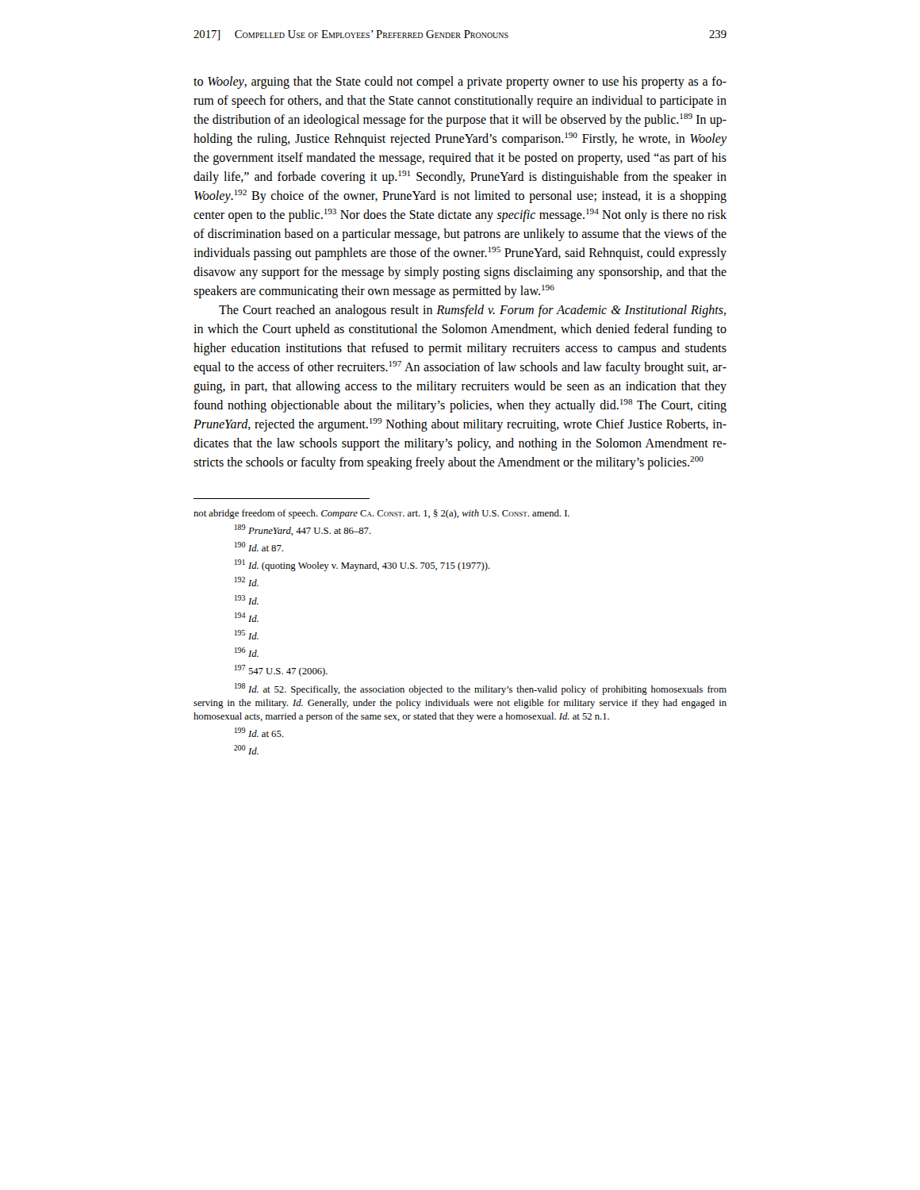2017] Compelled Use of Employees’ Preferred Gender Pronouns 239
to Wooley, arguing that the State could not compel a private property owner to use his property as a forum of speech for others, and that the State cannot constitutionally require an individual to participate in the distribution of an ideological message for the purpose that it will be observed by the public.189 In upholding the ruling, Justice Rehnquist rejected PruneYard’s comparison.190 Firstly, he wrote, in Wooley the government itself mandated the message, required that it be posted on property, used “as part of his daily life,” and forbade covering it up.191 Secondly, PruneYard is distinguishable from the speaker in Wooley.192 By choice of the owner, PruneYard is not limited to personal use; instead, it is a shopping center open to the public.193 Nor does the State dictate any specific message.194 Not only is there no risk of discrimination based on a particular message, but patrons are unlikely to assume that the views of the individuals passing out pamphlets are those of the owner.195 PruneYard, said Rehnquist, could expressly disavow any support for the message by simply posting signs disclaiming any sponsorship, and that the speakers are communicating their own message as permitted by law.196
The Court reached an analogous result in Rumsfeld v. Forum for Academic & Institutional Rights, in which the Court upheld as constitutional the Solomon Amendment, which denied federal funding to higher education institutions that refused to permit military recruiters access to campus and students equal to the access of other recruiters.197 An association of law schools and law faculty brought suit, arguing, in part, that allowing access to the military recruiters would be seen as an indication that they found nothing objectionable about the military’s policies, when they actually did.198 The Court, citing PruneYard, rejected the argument.199 Nothing about military recruiting, wrote Chief Justice Roberts, indicates that the law schools support the military’s policy, and nothing in the Solomon Amendment restricts the schools or faculty from speaking freely about the Amendment or the military’s policies.200
not abridge freedom of speech. Compare Ca. Const. art. 1, § 2(a), with U.S. Const. amend. I.
189 PruneYard, 447 U.S. at 86–87.
190 Id. at 87.
191 Id. (quoting Wooley v. Maynard, 430 U.S. 705, 715 (1977)).
192 Id.
193 Id.
194 Id.
195 Id.
196 Id.
197547 U.S. 47 (2006).
198 Id. at 52. Specifically, the association objected to the military’s then-valid policy of prohibiting homosexuals from serving in the military. Id. Generally, under the policy individuals were not eligible for military service if they had engaged in homosexual acts, married a person of the same sex, or stated that they were a homosexual. Id. at 52 n.1.
199 Id. at 65.
200 Id.